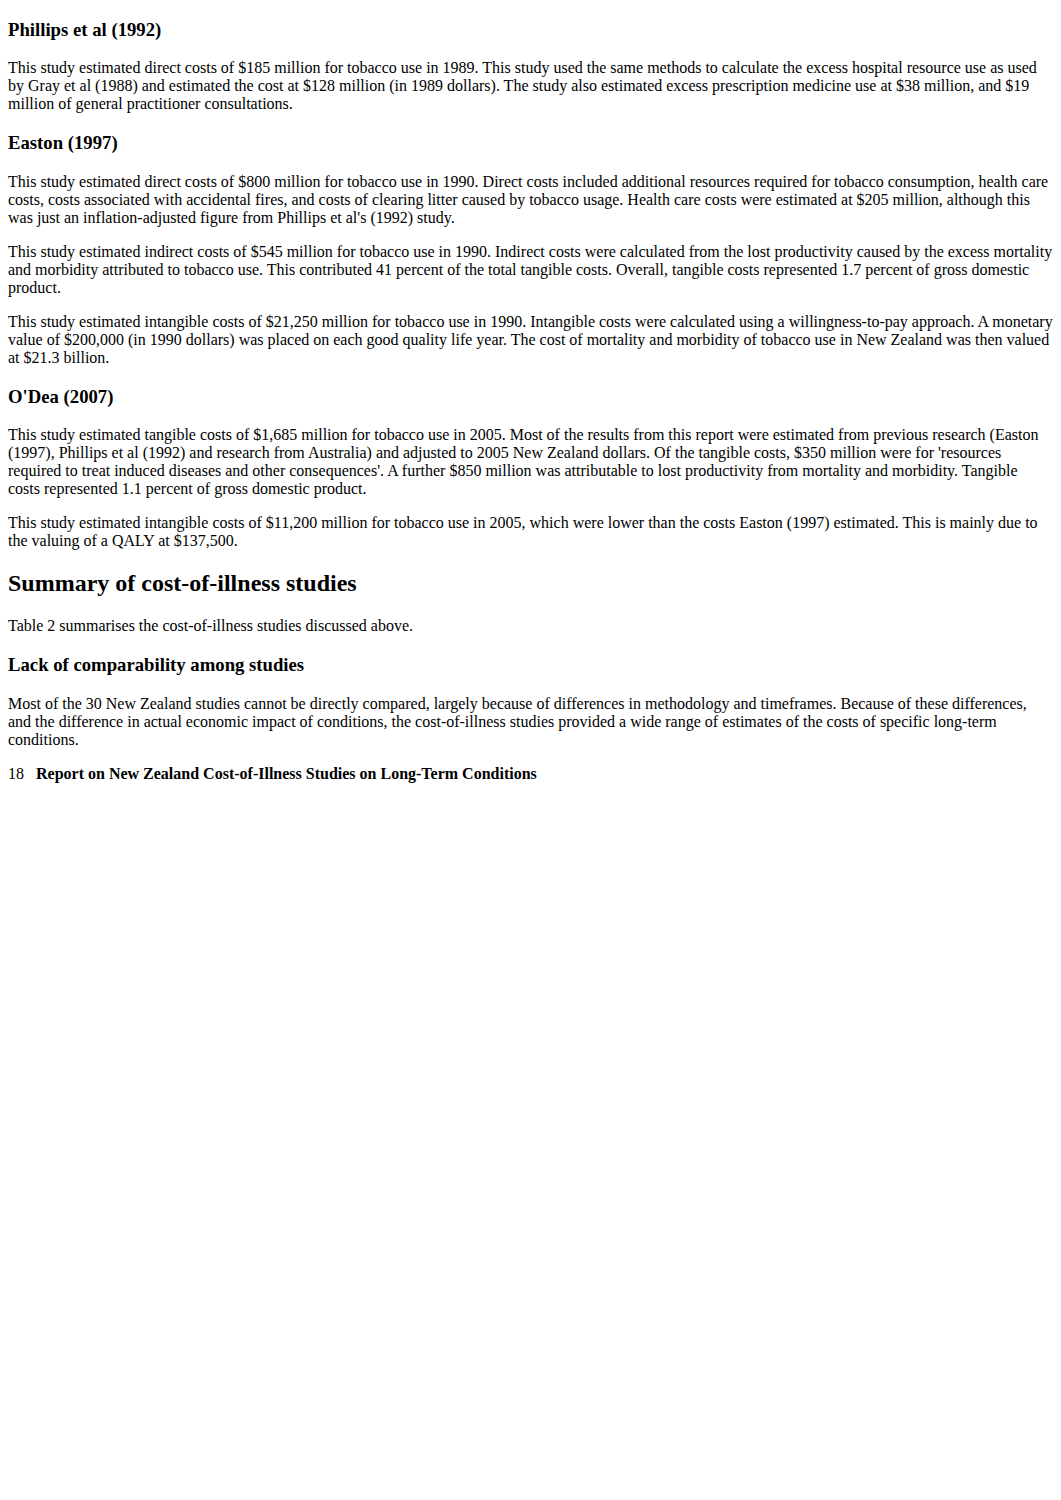Phillips et al (1992)
This study estimated direct costs of $185 million for tobacco use in 1989. This study used the same methods to calculate the excess hospital resource use as used by Gray et al (1988) and estimated the cost at $128 million (in 1989 dollars). The study also estimated excess prescription medicine use at $38 million, and $19 million of general practitioner consultations.
Easton (1997)
This study estimated direct costs of $800 million for tobacco use in 1990. Direct costs included additional resources required for tobacco consumption, health care costs, costs associated with accidental fires, and costs of clearing litter caused by tobacco usage. Health care costs were estimated at $205 million, although this was just an inflation-adjusted figure from Phillips et al's (1992) study.
This study estimated indirect costs of $545 million for tobacco use in 1990. Indirect costs were calculated from the lost productivity caused by the excess mortality and morbidity attributed to tobacco use. This contributed 41 percent of the total tangible costs. Overall, tangible costs represented 1.7 percent of gross domestic product.
This study estimated intangible costs of $21,250 million for tobacco use in 1990. Intangible costs were calculated using a willingness-to-pay approach. A monetary value of $200,000 (in 1990 dollars) was placed on each good quality life year. The cost of mortality and morbidity of tobacco use in New Zealand was then valued at $21.3 billion.
O'Dea (2007)
This study estimated tangible costs of $1,685 million for tobacco use in 2005. Most of the results from this report were estimated from previous research (Easton (1997), Phillips et al (1992) and research from Australia) and adjusted to 2005 New Zealand dollars. Of the tangible costs, $350 million were for 'resources required to treat induced diseases and other consequences'. A further $850 million was attributable to lost productivity from mortality and morbidity. Tangible costs represented 1.1 percent of gross domestic product.
This study estimated intangible costs of $11,200 million for tobacco use in 2005, which were lower than the costs Easton (1997) estimated. This is mainly due to the valuing of a QALY at $137,500.
Summary of cost-of-illness studies
Table 2 summarises the cost-of-illness studies discussed above.
Lack of comparability among studies
Most of the 30 New Zealand studies cannot be directly compared, largely because of differences in methodology and timeframes. Because of these differences, and the difference in actual economic impact of conditions, the cost-of-illness studies provided a wide range of estimates of the costs of specific long-term conditions.
18 Report on New Zealand Cost-of-Illness Studies on Long-Term Conditions